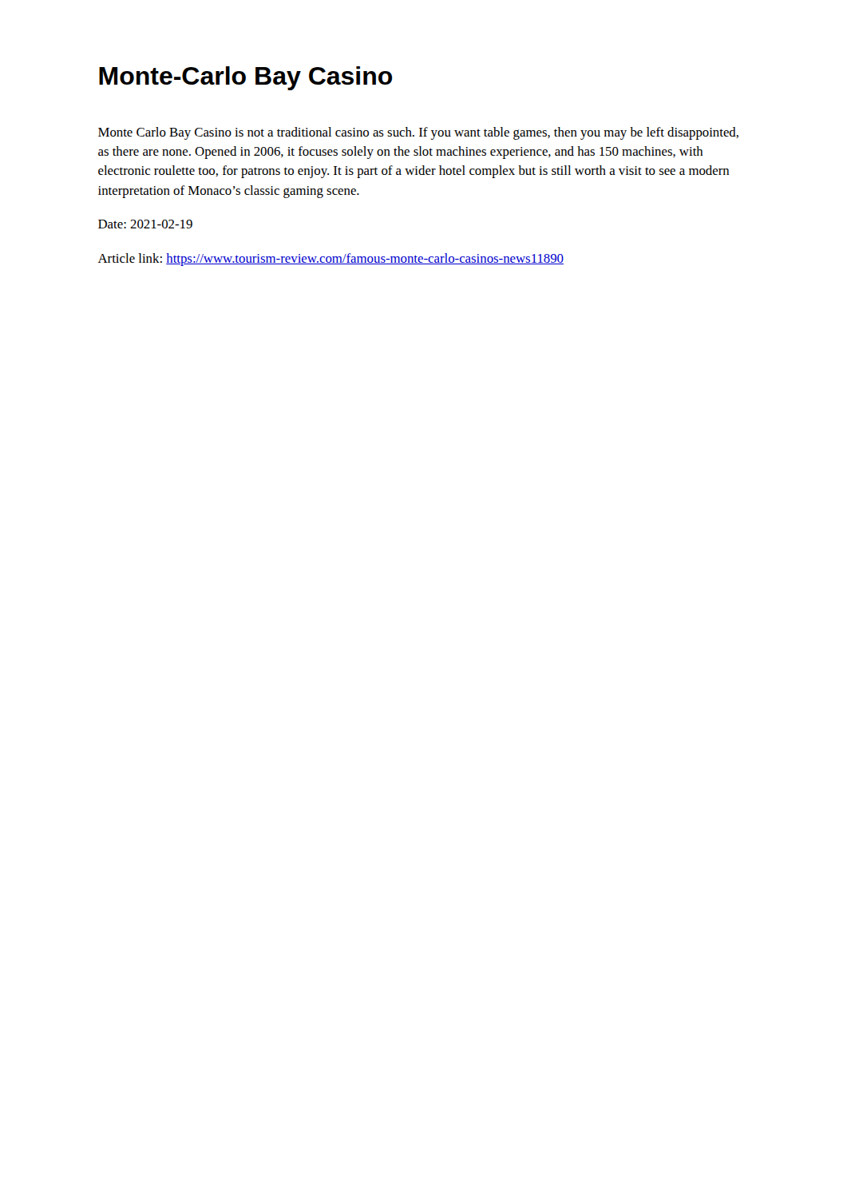Monte-Carlo Bay Casino
Monte Carlo Bay Casino is not a traditional casino as such. If you want table games, then you may be left disappointed, as there are none. Opened in 2006, it focuses solely on the slot machines experience, and has 150 machines, with electronic roulette too, for patrons to enjoy. It is part of a wider hotel complex but is still worth a visit to see a modern interpretation of Monaco’s classic gaming scene.
Date: 2021-02-19
Article link: https://www.tourism-review.com/famous-monte-carlo-casinos-news11890